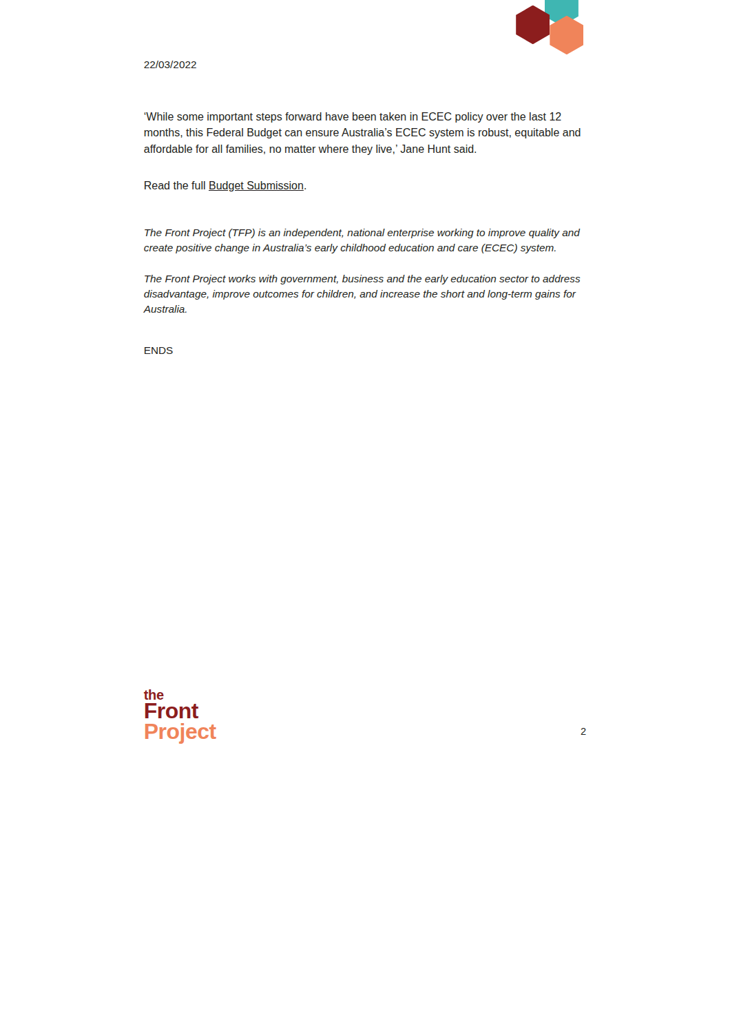22/03/2022
‘While some important steps forward have been taken in ECEC policy over the last 12 months, this Federal Budget can ensure Australia’s ECEC system is robust, equitable and affordable for all families, no matter where they live,’ Jane Hunt said.
Read the full Budget Submission.
The Front Project (TFP) is an independent, national enterprise working to improve quality and create positive change in Australia’s early childhood education and care (ECEC) system.
The Front Project works with government, business and the early education sector to address disadvantage, improve outcomes for children, and increase the short and long-term gains for Australia.
ENDS
the Front Project
2